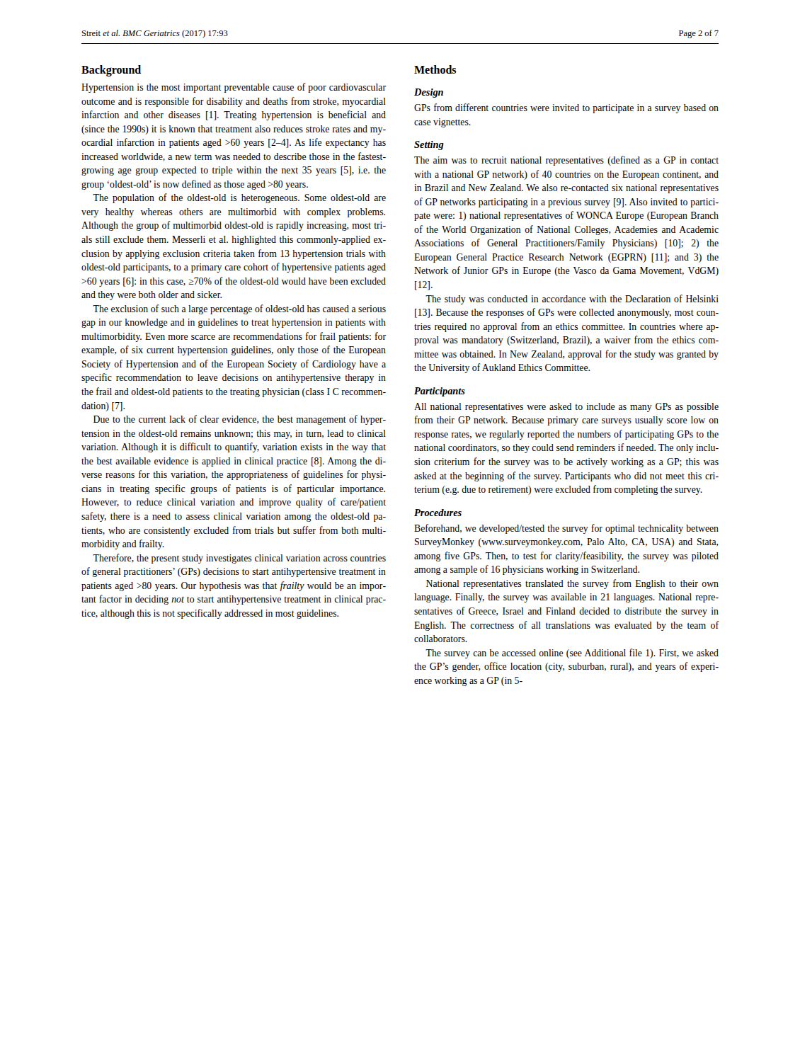Streit et al. BMC Geriatrics (2017) 17:93 Page 2 of 7
Background
Hypertension is the most important preventable cause of poor cardiovascular outcome and is responsible for disability and deaths from stroke, myocardial infarction and other diseases [1]. Treating hypertension is beneficial and (since the 1990s) it is known that treatment also reduces stroke rates and myocardial infarction in patients aged >60 years [2–4]. As life expectancy has increased worldwide, a new term was needed to describe those in the fastest-growing age group expected to triple within the next 35 years [5], i.e. the group ‘oldest-old’ is now defined as those aged >80 years.
The population of the oldest-old is heterogeneous. Some oldest-old are very healthy whereas others are multimorbid with complex problems. Although the group of multimorbid oldest-old is rapidly increasing, most trials still exclude them. Messerli et al. highlighted this commonly-applied exclusion by applying exclusion criteria taken from 13 hypertension trials with oldest-old participants, to a primary care cohort of hypertensive patients aged >60 years [6]: in this case, ≥70% of the oldest-old would have been excluded and they were both older and sicker.
The exclusion of such a large percentage of oldest-old has caused a serious gap in our knowledge and in guidelines to treat hypertension in patients with multimorbidity. Even more scarce are recommendations for frail patients: for example, of six current hypertension guidelines, only those of the European Society of Hypertension and of the European Society of Cardiology have a specific recommendation to leave decisions on antihypertensive therapy in the frail and oldest-old patients to the treating physician (class I C recommendation) [7].
Due to the current lack of clear evidence, the best management of hypertension in the oldest-old remains unknown; this may, in turn, lead to clinical variation. Although it is difficult to quantify, variation exists in the way that the best available evidence is applied in clinical practice [8]. Among the diverse reasons for this variation, the appropriateness of guidelines for physicians in treating specific groups of patients is of particular importance. However, to reduce clinical variation and improve quality of care/patient safety, there is a need to assess clinical variation among the oldest-old patients, who are consistently excluded from trials but suffer from both multimorbidity and frailty.
Therefore, the present study investigates clinical variation across countries of general practitioners’ (GPs) decisions to start antihypertensive treatment in patients aged >80 years. Our hypothesis was that frailty would be an important factor in deciding not to start antihypertensive treatment in clinical practice, although this is not specifically addressed in most guidelines.
Methods
Design
GPs from different countries were invited to participate in a survey based on case vignettes.
Setting
The aim was to recruit national representatives (defined as a GP in contact with a national GP network) of 40 countries on the European continent, and in Brazil and New Zealand. We also re-contacted six national representatives of GP networks participating in a previous survey [9]. Also invited to participate were: 1) national representatives of WONCA Europe (European Branch of the World Organization of National Colleges, Academies and Academic Associations of General Practitioners/Family Physicians) [10]; 2) the European General Practice Research Network (EGPRN) [11]; and 3) the Network of Junior GPs in Europe (the Vasco da Gama Movement, VdGM) [12].
The study was conducted in accordance with the Declaration of Helsinki [13]. Because the responses of GPs were collected anonymously, most countries required no approval from an ethics committee. In countries where approval was mandatory (Switzerland, Brazil), a waiver from the ethics committee was obtained. In New Zealand, approval for the study was granted by the University of Aukland Ethics Committee.
Participants
All national representatives were asked to include as many GPs as possible from their GP network. Because primary care surveys usually score low on response rates, we regularly reported the numbers of participating GPs to the national coordinators, so they could send reminders if needed. The only inclusion criterium for the survey was to be actively working as a GP; this was asked at the beginning of the survey. Participants who did not meet this criterium (e.g. due to retirement) were excluded from completing the survey.
Procedures
Beforehand, we developed/tested the survey for optimal technicality between SurveyMonkey (www.surveymonkey.com, Palo Alto, CA, USA) and Stata, among five GPs. Then, to test for clarity/feasibility, the survey was piloted among a sample of 16 physicians working in Switzerland.
National representatives translated the survey from English to their own language. Finally, the survey was available in 21 languages. National representatives of Greece, Israel and Finland decided to distribute the survey in English. The correctness of all translations was evaluated by the team of collaborators.
The survey can be accessed online (see Additional file 1). First, we asked the GP’s gender, office location (city, suburban, rural), and years of experience working as a GP (in 5-